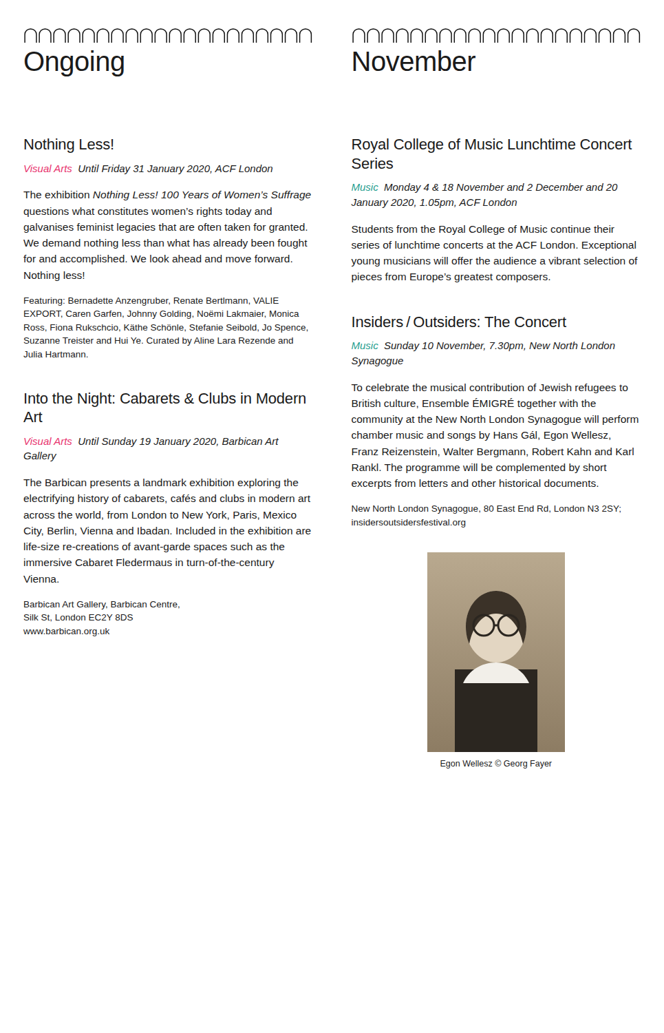Ongoing
Nothing Less!
Visual Arts Until Friday 31 January 2020, ACF London
The exhibition Nothing Less! 100 Years of Women’s Suffrage questions what constitutes women’s rights today and galvanises feminist legacies that are often taken for granted. We demand nothing less than what has already been fought for and accomplished. We look ahead and move forward. Nothing less!
Featuring: Bernadette Anzengruber, Renate Bertlmann, VALIE EXPORT, Caren Garfen, Johnny Golding, Noëmi Lakmaier, Monica Ross, Fiona Rukschcio, Käthe Schönle, Stefanie Seibold, Jo Spence, Suzanne Treister and Hui Ye. Curated by Aline Lara Rezende and Julia Hartmann.
Into the Night: Cabarets & Clubs in Modern Art
Visual Arts Until Sunday 19 January 2020, Barbican Art Gallery
The Barbican presents a landmark exhibition exploring the electrifying history of cabarets, cafés and clubs in modern art across the world, from London to New York, Paris, Mexico City, Berlin, Vienna and Ibadan. Included in the exhibition are life-size re-creations of avant-garde spaces such as the immersive Cabaret Fledermaus in turn-of-the-century Vienna.
Barbican Art Gallery, Barbican Centre,
Silk St, London EC2Y 8DS
www.barbican.org.uk
November
Royal College of Music Lunchtime Concert Series
Music Monday 4 & 18 November and 2 December and 20 January 2020, 1.05pm, ACF London
Students from the Royal College of Music continue their series of lunchtime concerts at the ACF London. Exceptional young musicians will offer the audience a vibrant selection of pieces from Europe’s greatest composers.
Insiders / Outsiders: The Concert
Music Sunday 10 November, 7.30pm, New North London Synagogue
To celebrate the musical contribution of Jewish refugees to British culture, Ensemble ÉMIGRÉ together with the community at the New North London Synagogue will perform chamber music and songs by Hans Gál, Egon Wellesz, Franz Reizenstein, Walter Bergmann, Robert Kahn and Karl Rankl. The programme will be complemented by short excerpts from letters and other historical documents.
New North London Synagogue, 80 East End Rd, London N3 2SY; insidersoutsidersfestival.org
Egon Wellesz © Georg Fayer